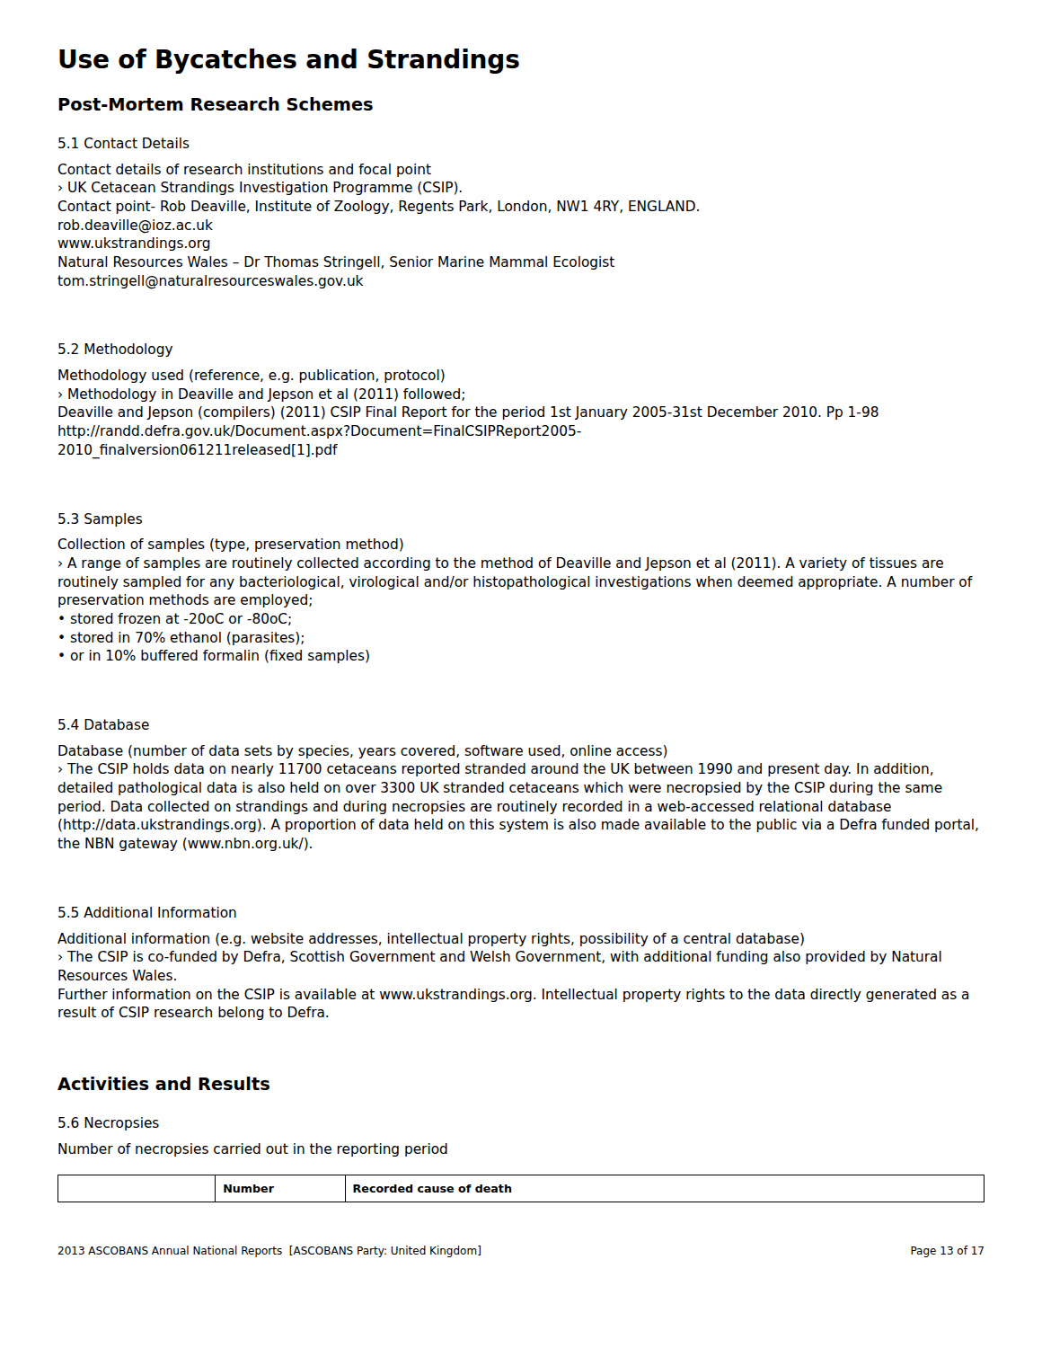Use of Bycatches and Strandings
Post-Mortem Research Schemes
5.1 Contact Details
Contact details of research institutions and focal point
› UK Cetacean Strandings Investigation Programme (CSIP).
Contact point- Rob Deaville, Institute of Zoology, Regents Park, London, NW1 4RY, ENGLAND.
rob.deaville@ioz.ac.uk
www.ukstrandings.org
Natural Resources Wales – Dr Thomas Stringell, Senior Marine Mammal Ecologist
tom.stringell@naturalresourceswales.gov.uk
5.2 Methodology
Methodology used (reference, e.g. publication, protocol)
› Methodology in Deaville and Jepson et al (2011) followed;
Deaville and Jepson (compilers) (2011) CSIP Final Report for the period 1st January 2005-31st December 2010. Pp 1-98
http://randd.defra.gov.uk/Document.aspx?Document=FinalCSIPReport2005-
2010_finalversion061211released[1].pdf
5.3 Samples
Collection of samples (type, preservation method)
› A range of samples are routinely collected according to the method of Deaville and Jepson et al (2011). A variety of tissues are routinely sampled for any bacteriological, virological and/or histopathological investigations when deemed appropriate. A number of preservation methods are employed;
• stored frozen at -20oC or -80oC;
• stored in 70% ethanol (parasites);
• or in 10% buffered formalin (fixed samples)
5.4 Database
Database (number of data sets by species, years covered, software used, online access)
› The CSIP holds data on nearly 11700 cetaceans reported stranded around the UK between 1990 and present day. In addition, detailed pathological data is also held on over 3300 UK stranded cetaceans which were necropsied by the CSIP during the same period. Data collected on strandings and during necropsies are routinely recorded in a web-accessed relational database (http://data.ukstrandings.org). A proportion of data held on this system is also made available to the public via a Defra funded portal, the NBN gateway (www.nbn.org.uk/).
5.5 Additional Information
Additional information (e.g. website addresses, intellectual property rights, possibility of a central database)
› The CSIP is co-funded by Defra, Scottish Government and Welsh Government, with additional funding also provided by Natural Resources Wales.
Further information on the CSIP is available at www.ukstrandings.org. Intellectual property rights to the data directly generated as a result of CSIP research belong to Defra.
Activities and Results
5.6 Necropsies
Number of necropsies carried out in the reporting period
| | Number | Recorded cause of death |
2013 ASCOBANS Annual National Reports [ASCOBANS Party: United Kingdom] Page 13 of 17